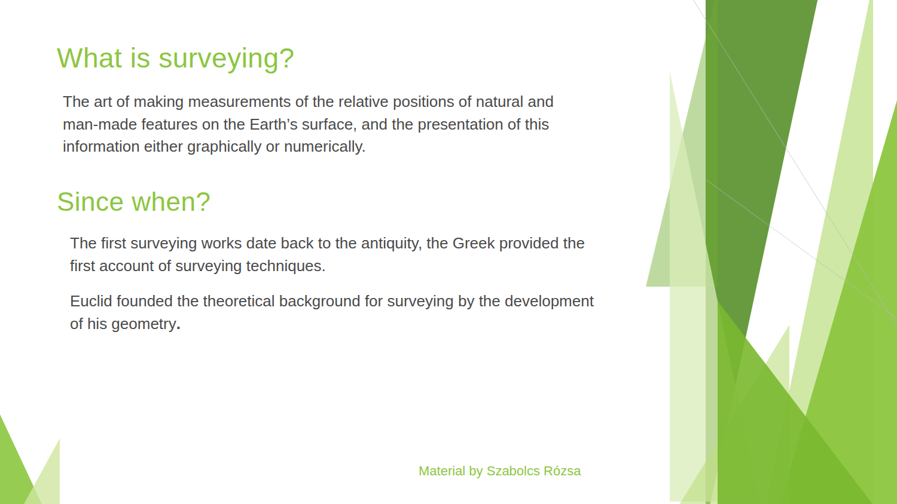What is surveying?
The art of making measurements of the relative positions of natural and man-made features on the Earth’s surface, and the presentation of this information either graphically or numerically.
Since when?
The first surveying works date back to the antiquity, the Greek provided the first account of surveying techniques.
Euclid founded the theoretical background for surveying by the development of his geometry.
Material by Szabolcs Rózsa